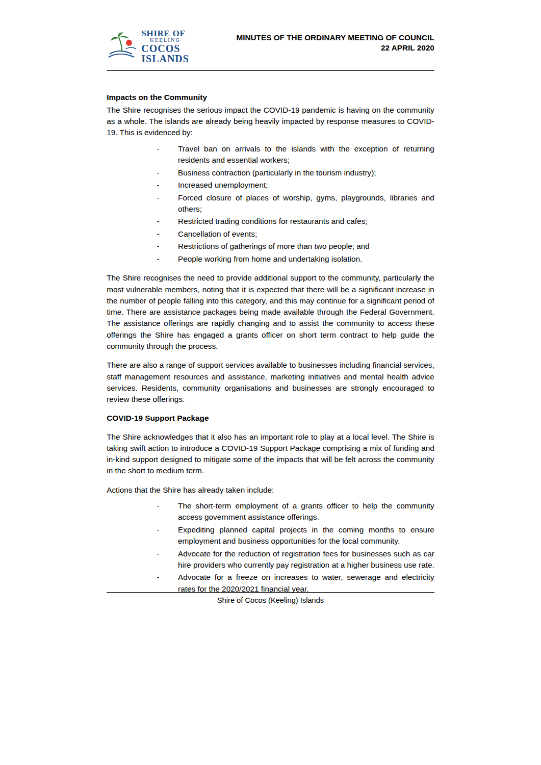SHIRE OF
KEELING
COCOS
ISLANDS
MINUTES OF THE ORDINARY MEETING OF COUNCIL
22 APRIL 2020
Impacts on the Community
The Shire recognises the serious impact the COVID-19 pandemic is having on the community as a whole. The islands are already being heavily impacted by response measures to COVID-19. This is evidenced by:
Travel ban on arrivals to the islands with the exception of returning residents and essential workers;
Business contraction (particularly in the tourism industry);
Increased unemployment;
Forced closure of places of worship, gyms, playgrounds, libraries and others;
Restricted trading conditions for restaurants and cafes;
Cancellation of events;
Restrictions of gatherings of more than two people; and
People working from home and undertaking isolation.
The Shire recognises the need to provide additional support to the community, particularly the most vulnerable members, noting that it is expected that there will be a significant increase in the number of people falling into this category, and this may continue for a significant period of time. There are assistance packages being made available through the Federal Government. The assistance offerings are rapidly changing and to assist the community to access these offerings the Shire has engaged a grants officer on short term contract to help guide the community through the process.
There are also a range of support services available to businesses including financial services, staff management resources and assistance, marketing initiatives and mental health advice services. Residents, community organisations and businesses are strongly encouraged to review these offerings.
COVID-19 Support Package
The Shire acknowledges that it also has an important role to play at a local level. The Shire is taking swift action to introduce a COVID-19 Support Package comprising a mix of funding and in-kind support designed to mitigate some of the impacts that will be felt across the community in the short to medium term.
Actions that the Shire has already taken include:
The short-term employment of a grants officer to help the community access government assistance offerings.
Expediting planned capital projects in the coming months to ensure employment and business opportunities for the local community.
Advocate for the reduction of registration fees for businesses such as car hire providers who currently pay registration at a higher business use rate.
Advocate for a freeze on increases to water, sewerage and electricity rates for the 2020/2021 financial year.
Shire of Cocos (Keeling) Islands